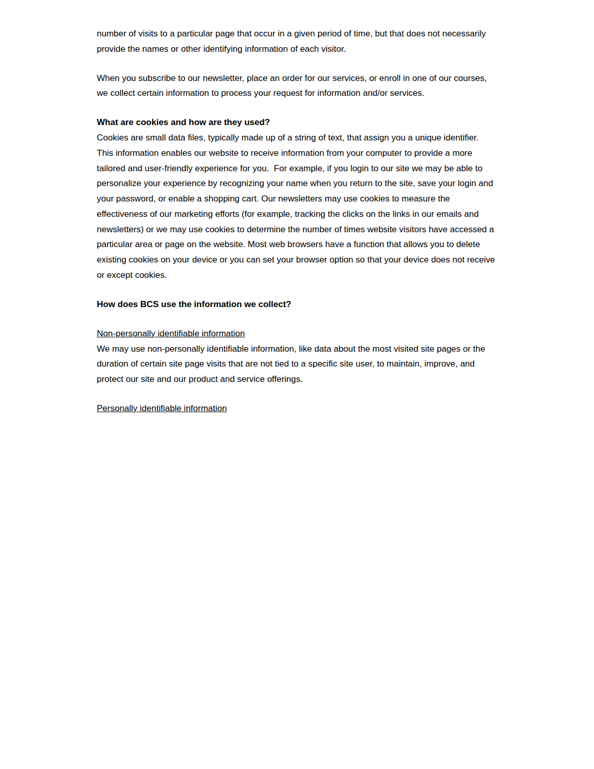number of visits to a particular page that occur in a given period of time, but that does not necessarily provide the names or other identifying information of each visitor.
When you subscribe to our newsletter, place an order for our services, or enroll in one of our courses, we collect certain information to process your request for information and/or services.
What are cookies and how are they used?
Cookies are small data files, typically made up of a string of text, that assign you a unique identifier. This information enables our website to receive information from your computer to provide a more tailored and user-friendly experience for you. For example, if you login to our site we may be able to personalize your experience by recognizing your name when you return to the site, save your login and your password, or enable a shopping cart. Our newsletters may use cookies to measure the effectiveness of our marketing efforts (for example, tracking the clicks on the links in our emails and newsletters) or we may use cookies to determine the number of times website visitors have accessed a particular area or page on the website. Most web browsers have a function that allows you to delete existing cookies on your device or you can set your browser option so that your device does not receive or except cookies.
How does BCS use the information we collect?
Non-personally identifiable information
We may use non-personally identifiable information, like data about the most visited site pages or the duration of certain site page visits that are not tied to a specific site user, to maintain, improve, and protect our site and our product and service offerings.
Personally identifiable information